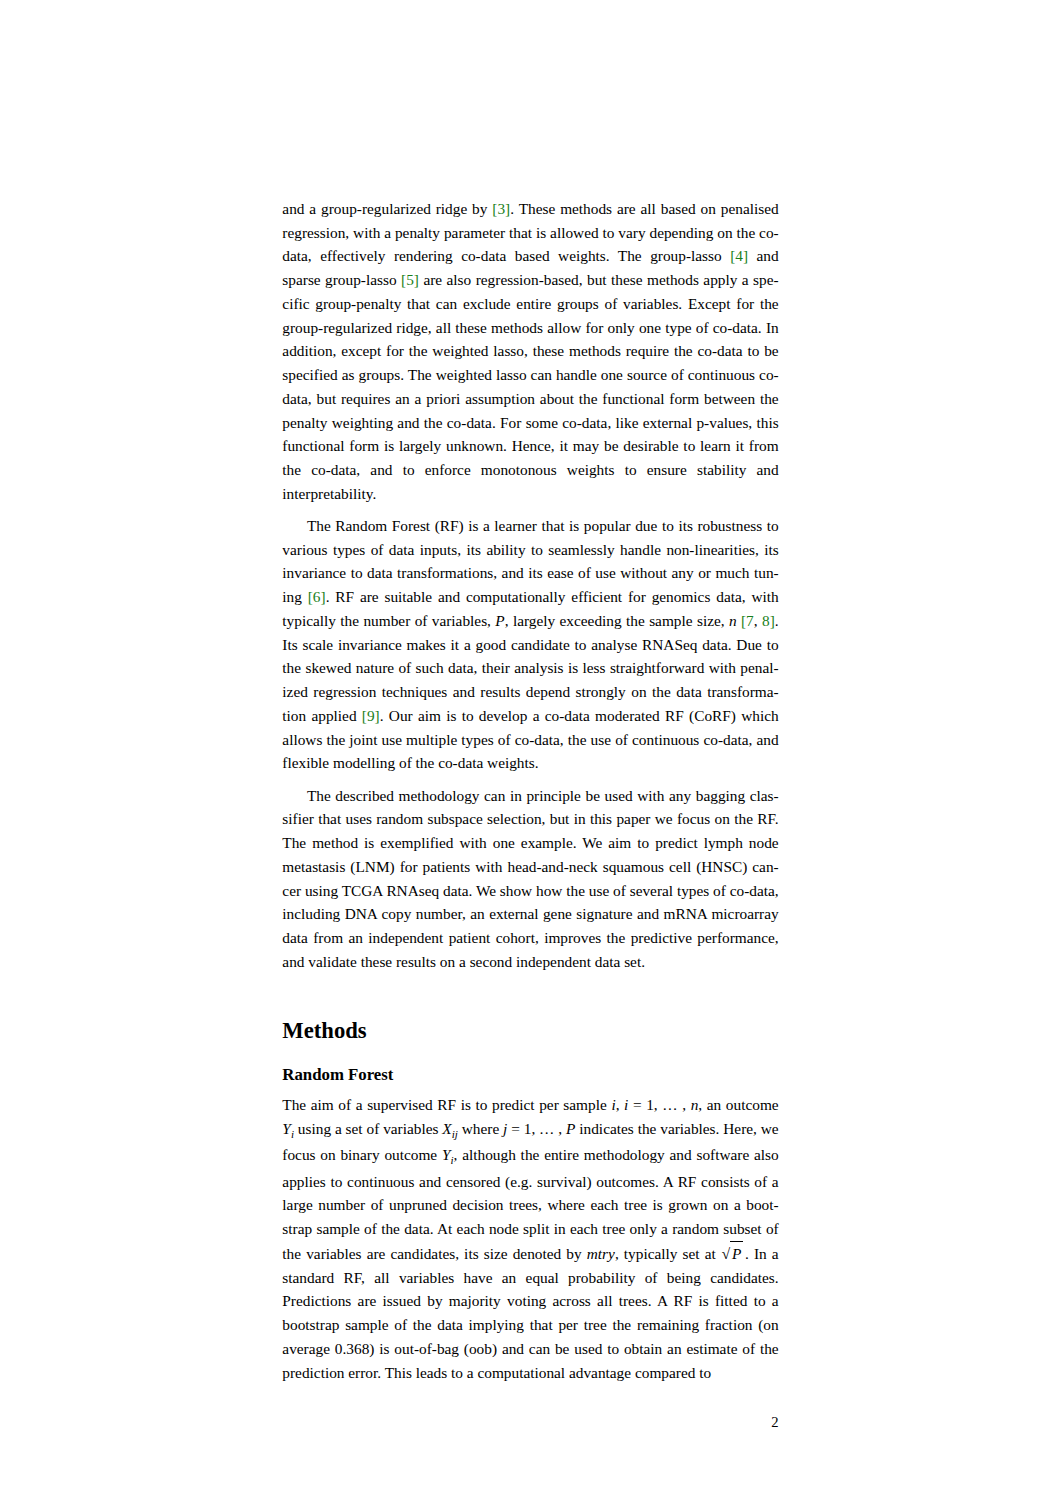and a group-regularized ridge by [3]. These methods are all based on penalised regression, with a penalty parameter that is allowed to vary depending on the co-data, effectively rendering co-data based weights. The group-lasso [4] and sparse group-lasso [5] are also regression-based, but these methods apply a specific group-penalty that can exclude entire groups of variables. Except for the group-regularized ridge, all these methods allow for only one type of co-data. In addition, except for the weighted lasso, these methods require the co-data to be specified as groups. The weighted lasso can handle one source of continuous co-data, but requires an a priori assumption about the functional form between the penalty weighting and the co-data. For some co-data, like external p-values, this functional form is largely unknown. Hence, it may be desirable to learn it from the co-data, and to enforce monotonous weights to ensure stability and interpretability.
The Random Forest (RF) is a learner that is popular due to its robustness to various types of data inputs, its ability to seamlessly handle non-linearities, its invariance to data transformations, and its ease of use without any or much tuning [6]. RF are suitable and computationally efficient for genomics data, with typically the number of variables, P, largely exceeding the sample size, n [7, 8]. Its scale invariance makes it a good candidate to analyse RNASeq data. Due to the skewed nature of such data, their analysis is less straightforward with penalized regression techniques and results depend strongly on the data transformation applied [9]. Our aim is to develop a co-data moderated RF (CoRF) which allows the joint use multiple types of co-data, the use of continuous co-data, and flexible modelling of the co-data weights.
The described methodology can in principle be used with any bagging classifier that uses random subspace selection, but in this paper we focus on the RF. The method is exemplified with one example. We aim to predict lymph node metastasis (LNM) for patients with head-and-neck squamous cell (HNSC) cancer using TCGA RNAseq data. We show how the use of several types of co-data, including DNA copy number, an external gene signature and mRNA microarray data from an independent patient cohort, improves the predictive performance, and validate these results on a second independent data set.
Methods
Random Forest
The aim of a supervised RF is to predict per sample i, i = 1, … , n, an outcome Yi using a set of variables Xij where j = 1, … , P indicates the variables. Here, we focus on binary outcome Yi, although the entire methodology and software also applies to continuous and censored (e.g. survival) outcomes. A RF consists of a large number of unpruned decision trees, where each tree is grown on a bootstrap sample of the data. At each node split in each tree only a random subset of the variables are candidates, its size denoted by mtry, typically set at √P. In a standard RF, all variables have an equal probability of being candidates. Predictions are issued by majority voting across all trees. A RF is fitted to a bootstrap sample of the data implying that per tree the remaining fraction (on average 0.368) is out-of-bag (oob) and can be used to obtain an estimate of the prediction error. This leads to a computational advantage compared to
2